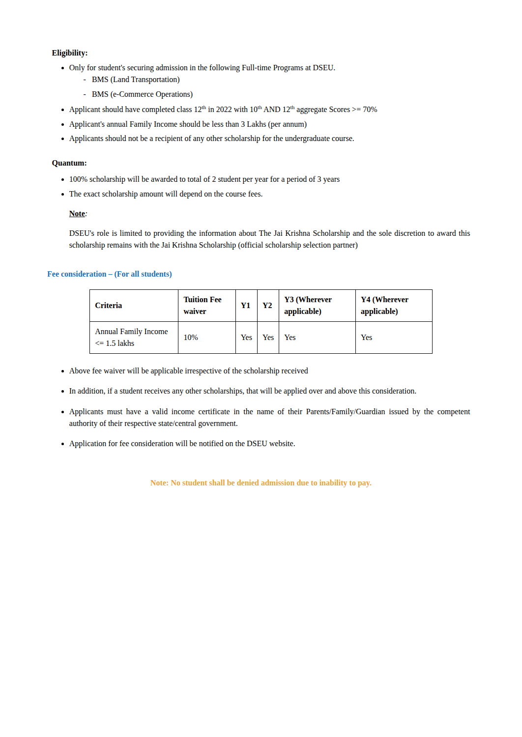Eligibility:
Only for student's securing admission in the following Full-time Programs at DSEU.
BMS (Land Transportation)
BMS (e-Commerce Operations)
Applicant should have completed class 12th in 2022 with 10th AND 12th aggregate Scores >= 70%
Applicant's annual Family Income should be less than 3 Lakhs (per annum)
Applicants should not be a recipient of any other scholarship for the undergraduate course.
Quantum:
100% scholarship will be awarded to total of 2 student per year for a period of 3 years
The exact scholarship amount will depend on the course fees.
Note:
DSEU's role is limited to providing the information about The Jai Krishna Scholarship and the sole discretion to award this scholarship remains with the Jai Krishna Scholarship (official scholarship selection partner)
Fee consideration – (For all students)
| Criteria | Tuition Fee waiver | Y1 | Y2 | Y3 (Wherever applicable) | Y4 (Wherever applicable) |
| --- | --- | --- | --- | --- | --- |
| Annual Family Income <= 1.5 lakhs | 10% | Yes | Yes | Yes | Yes |
Above fee waiver will be applicable irrespective of the scholarship received
In addition, if a student receives any other scholarships, that will be applied over and above this consideration.
Applicants must have a valid income certificate in the name of their Parents/Family/Guardian issued by the competent authority of their respective state/central government.
Application for fee consideration will be notified on the DSEU website.
Note: No student shall be denied admission due to inability to pay.